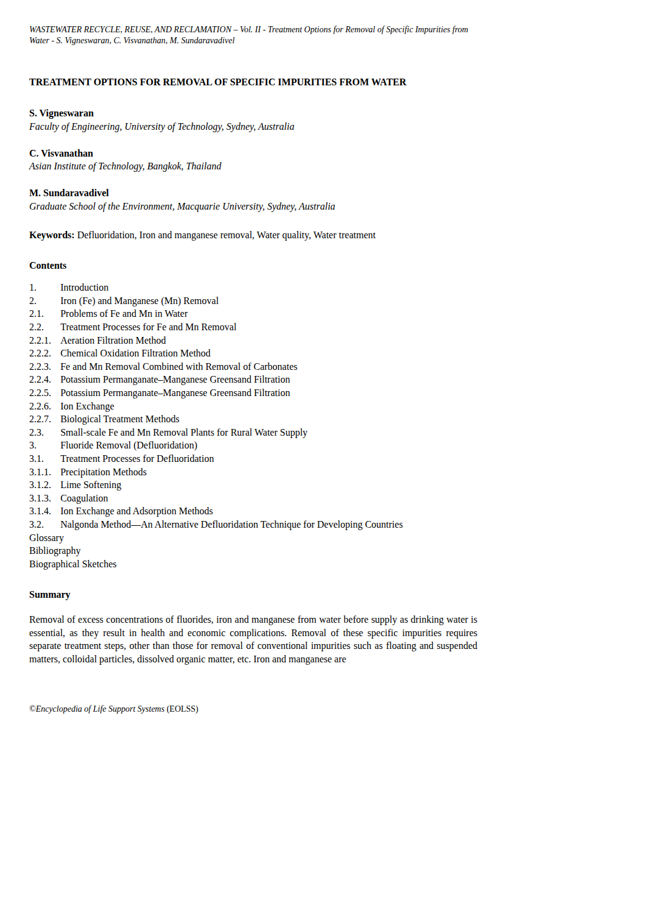WASTEWATER RECYCLE, REUSE, AND RECLAMATION – Vol. II - Treatment Options for Removal of Specific Impurities from Water - S. Vigneswaran, C. Visvanathan, M. Sundaravadivel
Treatment Options for Removal of Specific Impurities from Water
S. Vigneswaran
Faculty of Engineering, University of Technology, Sydney, Australia
C. Visvanathan
Asian Institute of Technology, Bangkok, Thailand
M. Sundaravadivel
Graduate School of the Environment, Macquarie University, Sydney, Australia
Keywords: Defluoridation, Iron and manganese removal, Water quality, Water treatment
Contents
1. Introduction
2. Iron (Fe) and Manganese (Mn) Removal
2.1. Problems of Fe and Mn in Water
2.2. Treatment Processes for Fe and Mn Removal
2.2.1. Aeration Filtration Method
2.2.2. Chemical Oxidation Filtration Method
2.2.3. Fe and Mn Removal Combined with Removal of Carbonates
2.2.4. Potassium Permanganate–Manganese Greensand Filtration
2.2.5. Potassium Permanganate–Manganese Greensand Filtration
2.2.6. Ion Exchange
2.2.7. Biological Treatment Methods
2.3. Small-scale Fe and Mn Removal Plants for Rural Water Supply
3. Fluoride Removal (Defluoridation)
3.1. Treatment Processes for Defluoridation
3.1.1. Precipitation Methods
3.1.2. Lime Softening
3.1.3. Coagulation
3.1.4. Ion Exchange and Adsorption Methods
3.2. Nalgonda Method—An Alternative Defluoridation Technique for Developing Countries
Glossary
Bibliography
Biographical Sketches
Summary
Removal of excess concentrations of fluorides, iron and manganese from water before supply as drinking water is essential, as they result in health and economic complications. Removal of these specific impurities requires separate treatment steps, other than those for removal of conventional impurities such as floating and suspended matters, colloidal particles, dissolved organic matter, etc. Iron and manganese are
©Encyclopedia of Life Support Systems (EOLSS)